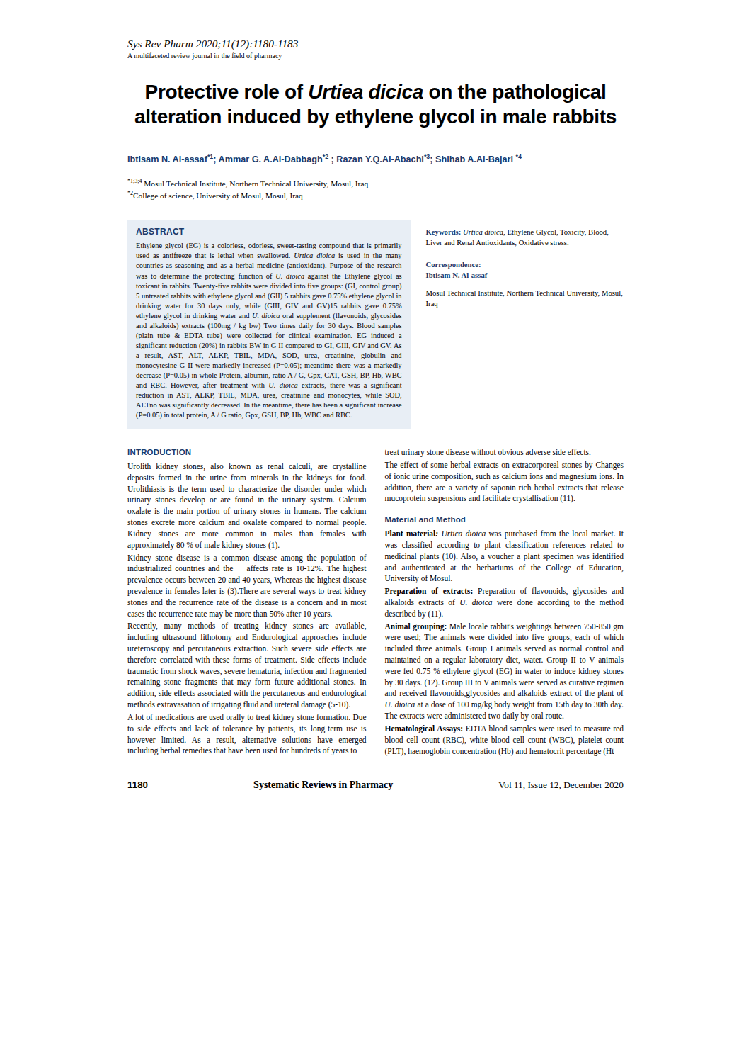Sys Rev Pharm 2020;11(12):1180-1183
A multifaceted review journal in the field of pharmacy
Protective role of Urtiea dicica on the pathological alteration induced by ethylene glycol in male rabbits
Ibtisam N. Al-assaf*1; Ammar G. A.Al-Dabbagh*2 ; Razan Y.Q.Al-Abachi*3; Shihab A.Al-Bajari *4
*1;3;4 Mosul Technical Institute, Northern Technical University, Mosul, Iraq
*2College of science, University of Mosul, Mosul, Iraq
ABSTRACT
Ethylene glycol (EG) is a colorless, odorless, sweet-tasting compound that is primarily used as antifreeze that is lethal when swallowed. Urtica dioica is used in the many countries as seasoning and as a herbal medicine (antioxidant). Purpose of the research was to determine the protecting function of U. dioica against the Ethylene glycol as toxicant in rabbits. Twenty-five rabbits were divided into five groups: (GI, control group) 5 untreated rabbits with ethylene glycol and (GII) 5 rabbits gave 0.75% ethylene glycol in drinking water for 30 days only, while (GIII, GIV and GV)15 rabbits gave 0.75% ethylene glycol in drinking water and U. dioica oral supplement (flavonoids, glycosides and alkaloids) extracts (100mg / kg bw) Two times daily for 30 days. Blood samples (plain tube & EDTA tube) were collected for clinical examination. EG induced a significant reduction (20%) in rabbits BW in G II compared to GI, GIII, GIV and GV. As a result, AST, ALT, ALKP, TBIL, MDA, SOD, urea, creatinine, globulin and monocytesine G II were markedly increased (P=0.05); meantime there was a markedly decrease (P=0.05) in whole Protein, albumin, ratio A / G, Gpx, CAT, GSH, BP, Hb, WBC and RBC. However, after treatment with U. dioica extracts, there was a significant reduction in AST, ALKP, TBIL, MDA, urea, creatinine and monocytes, while SOD, ALTno was significantly decreased. In the meantime, there has been a significant increase (P=0.05) in total protein, A / G ratio, Gpx, GSH, BP, Hb, WBC and RBC.
Keywords: Urtica dioica, Ethylene Glycol, Toxicity, Blood, Liver and Renal Antioxidants, Oxidative stress.
Correspondence: Ibtisam N. Al-assaf
Mosul Technical Institute, Northern Technical University, Mosul, Iraq
INTRODUCTION
Urolith kidney stones, also known as renal calculi, are crystalline deposits formed in the urine from minerals in the kidneys for food. Urolithiasis is the term used to characterize the disorder under which urinary stones develop or are found in the urinary system. Calcium oxalate is the main portion of urinary stones in humans. The calcium stones excrete more calcium and oxalate compared to normal people. Kidney stones are more common in males than females with approximately 80 % of male kidney stones (1).
Kidney stone disease is a common disease among the population of industrialized countries and the affects rate is 10-12%. The highest prevalence occurs between 20 and 40 years, Whereas the highest disease prevalence in females later is (3).There are several ways to treat kidney stones and the recurrence rate of the disease is a concern and in most cases the recurrence rate may be more than 50% after 10 years.
Recently, many methods of treating kidney stones are available, including ultrasound lithotomy and Endurological approaches include ureteroscopy and percutaneous extraction. Such severe side effects are therefore correlated with these forms of treatment. Side effects include traumatic from shock waves, severe hematuria, infection and fragmented remaining stone fragments that may form future additional stones. In addition, side effects associated with the percutaneous and endurological methods extravasation of irrigating fluid and ureteral damage (5-10).
A lot of medications are used orally to treat kidney stone formation. Due to side effects and lack of tolerance by patients, its long-term use is however limited. As a result, alternative solutions have emerged including herbal remedies that have been used for hundreds of years to
treat urinary stone disease without obvious adverse side effects.
The effect of some herbal extracts on extracorporeal stones by Changes of ionic urine composition, such as calcium ions and magnesium ions. In addition, there are a variety of saponin-rich herbal extracts that release mucoprotein suspensions and facilitate crystallisation (11).
Material and Method
Plant material: Urtica dioica was purchased from the local market. It was classified according to plant classification references related to medicinal plants (10). Also, a voucher a plant specimen was identified and authenticated at the herbariums of the College of Education, University of Mosul.
Preparation of extracts: Preparation of flavonoids, glycosides and alkaloids extracts of U. dioica were done according to the method described by (11).
Animal grouping: Male locale rabbit's weightings between 750-850 gm were used; The animals were divided into five groups, each of which included three animals. Group I animals served as normal control and maintained on a regular laboratory diet, water. Group II to V animals were fed 0.75 % ethylene glycol (EG) in water to induce kidney stones by 30 days. (12). Group III to V animals were served as curative regimen and received flavonoids,glycosides and alkaloids extract of the plant of U. dioica at a dose of 100 mg/kg body weight from 15th day to 30th day. The extracts were administered two daily by oral route.
Hematological Assays: EDTA blood samples were used to measure red blood cell count (RBC), white blood cell count (WBC), platelet count (PLT), haemoglobin concentration (Hb) and hematocrit percentage (Ht
1180 Systematic Reviews in Pharmacy Vol 11, Issue 12, December 2020